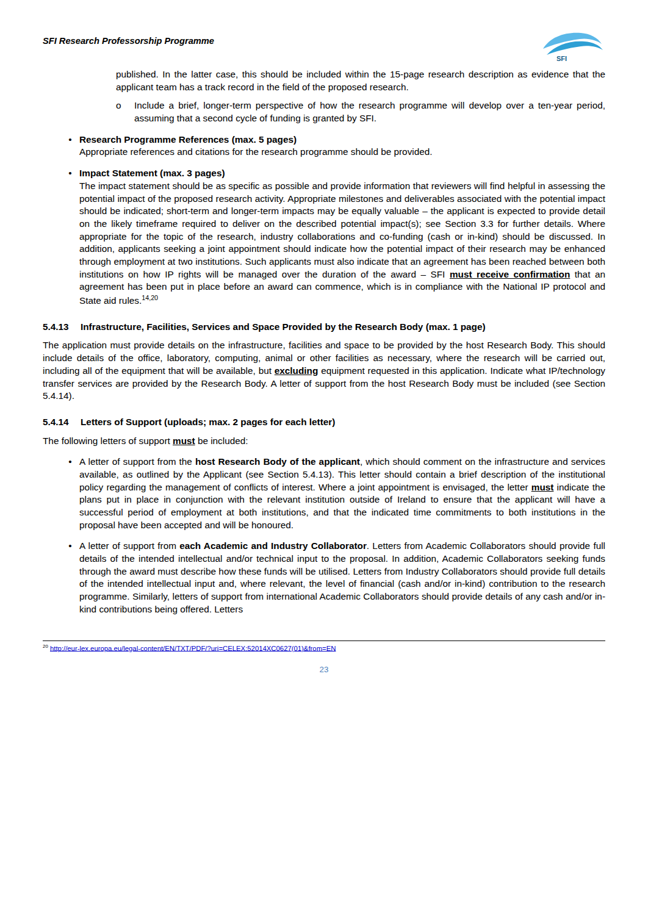SFI Research Professorship Programme
SFI
published. In the latter case, this should be included within the 15-page research description as evidence that the applicant team has a track record in the field of the proposed research.
o
Include a brief, longer-term perspective of how the research programme will develop over a ten-year period, assuming that a second cycle of funding is granted by SFI.
•
Research Programme References (max. 5 pages)
Appropriate references and citations for the research programme should be provided.
•
Impact Statement (max. 3 pages)
The impact statement should be as specific as possible and provide information that reviewers will find helpful in assessing the potential impact of the proposed research activity. Appropriate milestones and deliverables associated with the potential impact should be indicated; short-term and longer-term impacts may be equally valuable – the applicant is expected to provide detail on the likely timeframe required to deliver on the described potential impact(s); see Section 3.3 for further details. Where appropriate for the topic of the research, industry collaborations and co-funding (cash or in-kind) should be discussed. In addition, applicants seeking a joint appointment should indicate how the potential impact of their research may be enhanced through employment at two institutions. Such applicants must also indicate that an agreement has been reached between both institutions on how IP rights will be managed over the duration of the award – SFI must receive confirmation that an agreement has been put in place before an award can commence, which is in compliance with the National IP protocol and State aid rules.14,20
5.4.13 Infrastructure, Facilities, Services and Space Provided by the Research Body (max. 1 page)
The application must provide details on the infrastructure, facilities and space to be provided by the host Research Body. This should include details of the office, laboratory, computing, animal or other facilities as necessary, where the research will be carried out, including all of the equipment that will be available, but excluding equipment requested in this application. Indicate what IP/technology transfer services are provided by the Research Body. A letter of support from the host Research Body must be included (see Section 5.4.14).
5.4.14 Letters of Support (uploads; max. 2 pages for each letter)
The following letters of support must be included:
•
A letter of support from the host Research Body of the applicant, which should comment on the infrastructure and services available, as outlined by the Applicant (see Section 5.4.13). This letter should contain a brief description of the institutional policy regarding the management of conflicts of interest. Where a joint appointment is envisaged, the letter must indicate the plans put in place in conjunction with the relevant institution outside of Ireland to ensure that the applicant will have a successful period of employment at both institutions, and that the indicated time commitments to both institutions in the proposal have been accepted and will be honoured.
•
A letter of support from each Academic and Industry Collaborator. Letters from Academic Collaborators should provide full details of the intended intellectual and/or technical input to the proposal. In addition, Academic Collaborators seeking funds through the award must describe how these funds will be utilised. Letters from Industry Collaborators should provide full details of the intended intellectual input and, where relevant, the level of financial (cash and/or in-kind) contribution to the research programme. Similarly, letters of support from international Academic Collaborators should provide details of any cash and/or in-kind contributions being offered. Letters
20 http://eur-lex.europa.eu/legal-content/EN/TXT/PDF/?uri=CELEX:52014XC0627(01)&from=EN
23